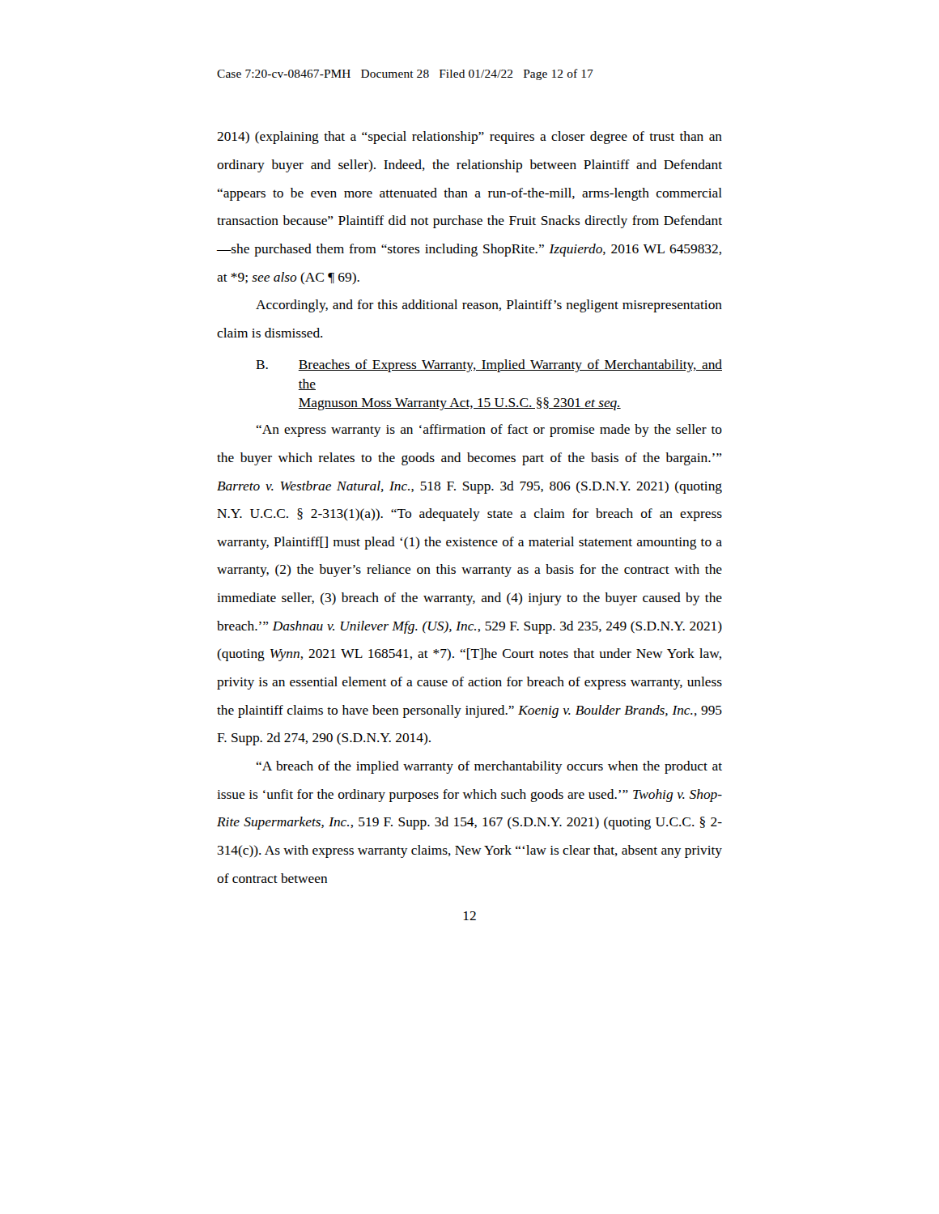Case 7:20-cv-08467-PMH Document 28 Filed 01/24/22 Page 12 of 17
2014) (explaining that a “special relationship” requires a closer degree of trust than an ordinary buyer and seller). Indeed, the relationship between Plaintiff and Defendant “appears to be even more attenuated than a run-of-the-mill, arms-length commercial transaction because” Plaintiff did not purchase the Fruit Snacks directly from Defendant—she purchased them from “stores including ShopRite.” Izquierdo, 2016 WL 6459832, at *9; see also (AC ¶ 69).
Accordingly, and for this additional reason, Plaintiff’s negligent misrepresentation claim is dismissed.
B.
Breaches of Express Warranty, Implied Warranty of Merchantability, and the Magnuson Moss Warranty Act, 15 U.S.C. §§ 2301 et seq.
“An express warranty is an ‘affirmation of fact or promise made by the seller to the buyer which relates to the goods and becomes part of the basis of the bargain.’” Barreto v. Westbrae Natural, Inc., 518 F. Supp. 3d 795, 806 (S.D.N.Y. 2021) (quoting N.Y. U.C.C. § 2-313(1)(a)). “To adequately state a claim for breach of an express warranty, Plaintiff[] must plead ‘(1) the existence of a material statement amounting to a warranty, (2) the buyer’s reliance on this warranty as a basis for the contract with the immediate seller, (3) breach of the warranty, and (4) injury to the buyer caused by the breach.’” Dashnau v. Unilever Mfg. (US), Inc., 529 F. Supp. 3d 235, 249 (S.D.N.Y. 2021) (quoting Wynn, 2021 WL 168541, at *7). “[T]he Court notes that under New York law, privity is an essential element of a cause of action for breach of express warranty, unless the plaintiff claims to have been personally injured.” Koenig v. Boulder Brands, Inc., 995 F. Supp. 2d 274, 290 (S.D.N.Y. 2014).
“A breach of the implied warranty of merchantability occurs when the product at issue is ‘unfit for the ordinary purposes for which such goods are used.’” Twohig v. Shop-Rite Supermarkets, Inc., 519 F. Supp. 3d 154, 167 (S.D.N.Y. 2021) (quoting U.C.C. § 2-314(c)). As with express warranty claims, New York “‘law is clear that, absent any privity of contract between
12